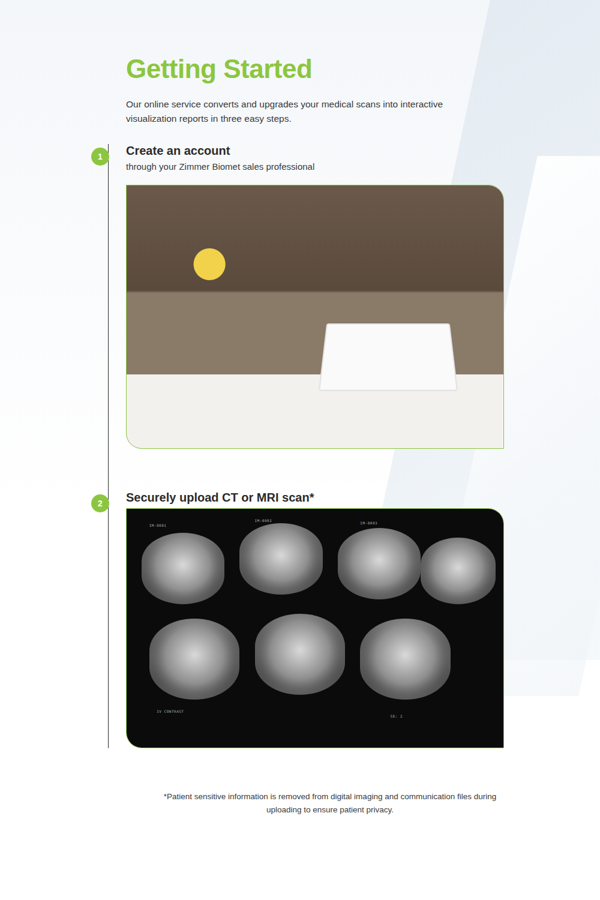Getting Started
Our online service converts and upgrades your medical scans into interactive visualization reports in three easy steps.
1
Create an account
through your Zimmer Biomet sales professional
2
Securely upload CT or MRI scan*
IM-0001 IM-0002 IM-0003 IV CONTRAST SE: 2
*Patient sensitive information is removed from digital imaging and communication files during uploading to ensure patient privacy.